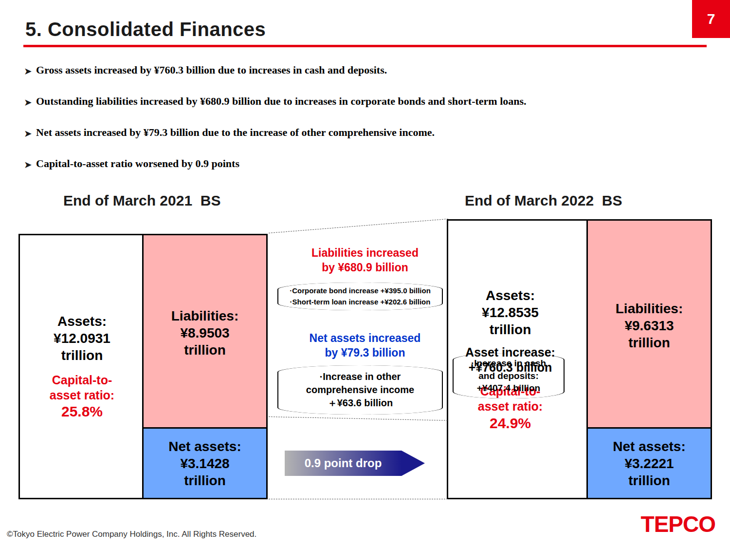7
5. Consolidated Finances
➤
Gross assets increased by ¥760.3 billion due to increases in cash and deposits.
➤
Outstanding liabilities increased by ¥680.9 billion due to increases in corporate bonds and short-term loans.
➤
Net assets increased by ¥79.3 billion due to the increase of other comprehensive income.
➤
Capital-to-asset ratio worsened by 0.9 points
End of March 2021 BS
End of March 2022 BS
Assets:
¥12.0931
trillion
Capital-to-
asset ratio:
25.8%
Liabilities:
¥8.9503
trillion
Net assets:
¥3.1428
trillion
Assets:
¥12.8535
trillion
Asset increase:
+¥760.3 billion
Capital-to-
asset ratio:
24.9%
Liabilities:
¥9.6313
trillion
Net assets:
¥3.2221
trillion
Liabilities increased
by ¥680.9 billion
·Corporate bond increase +¥395.0 billion
·Short-term loan increase +¥202.6 billion
Net assets increased
by ¥79.3 billion
·Increase in other
comprehensive income
＋¥63.6 billion
·Increase in cash
and deposits:
+¥407.4 billion
0.9 point drop
©Tokyo Electric Power Company Holdings, Inc. All Rights Reserved.
TEPCO